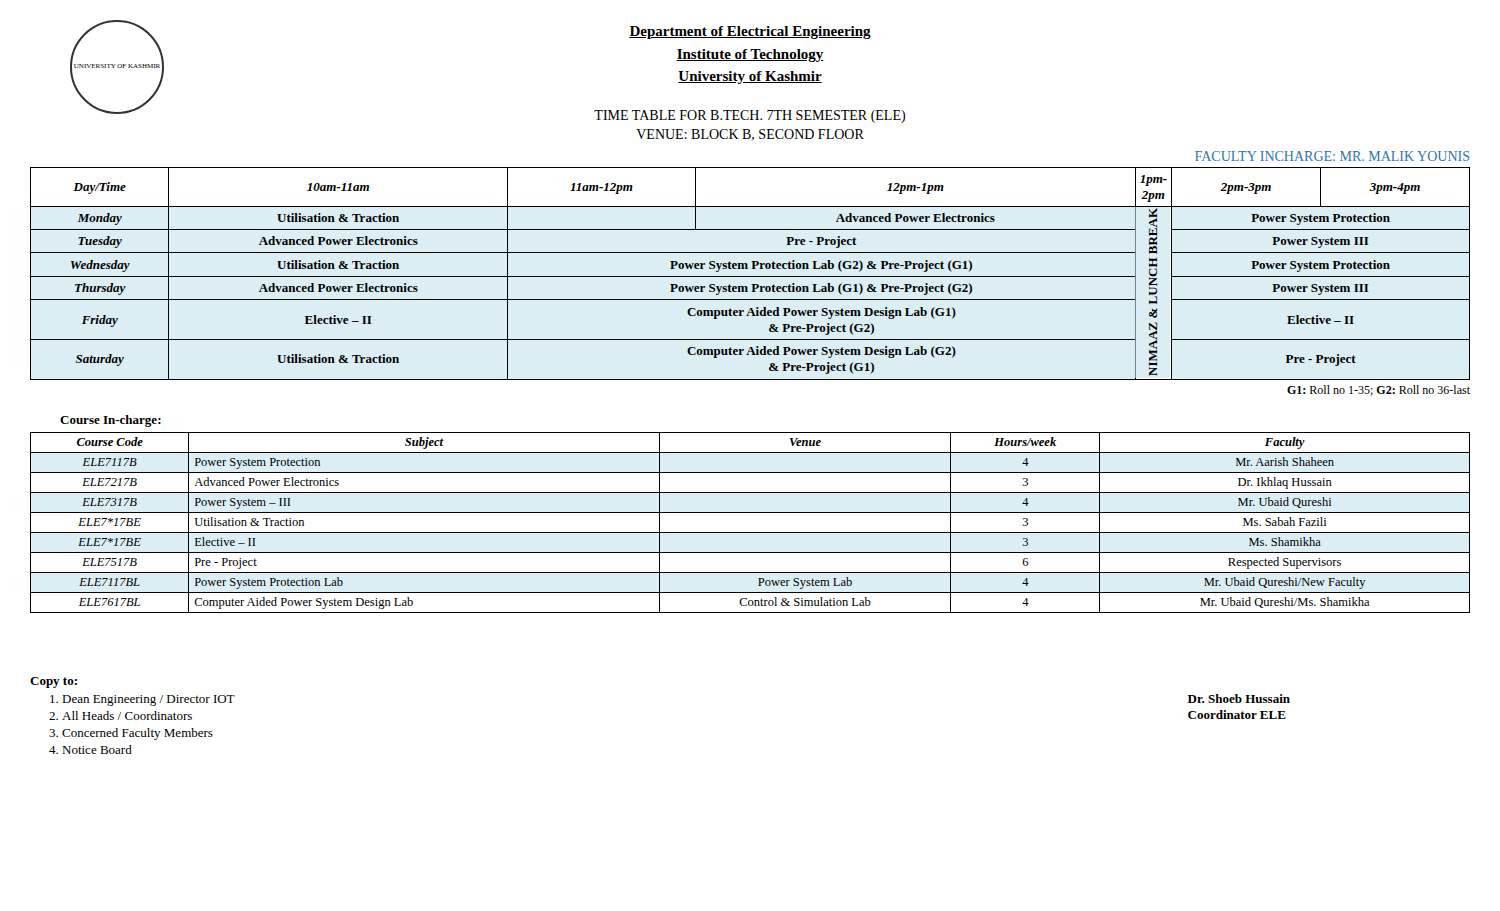UNIVERSITY OF KASHMIR
Department of Electrical Engineering
Institute of Technology
University of Kashmir
TIME TABLE FOR B.TECH. 7TH SEMESTER (ELE)
VENUE: BLOCK B, SECOND FLOOR
FACULTY INCHARGE: MR. MALIK YOUNIS
| Day/Time | 10am-11am | 11am-12pm | 12pm-1pm | 1pm-2pm | 2pm-3pm | 3pm-4pm |
| --- | --- | --- | --- | --- | --- | --- |
| Monday | Utilisation & Traction | | Advanced Power Electronics | NIMAAZ & LUNCH BREAK | Power System Protection |
| Tuesday | Advanced Power Electronics | Pre - Project | Power System III |
| Wednesday | Utilisation & Traction | Power System Protection Lab (G2) & Pre-Project (G1) | Power System Protection |
| Thursday | Advanced Power Electronics | Power System Protection Lab (G1) & Pre-Project (G2) | Power System III |
| Friday | Elective – II | Computer Aided Power System Design Lab (G1) & Pre-Project (G2) | Elective – II |
| Saturday | Utilisation & Traction | Computer Aided Power System Design Lab (G2) & Pre-Project (G1) | Pre - Project |
G1: Roll no 1-35; G2: Roll no 36-last
Course In-charge:
| Course Code | Subject | Venue | Hours/week | Faculty |
| --- | --- | --- | --- | --- |
| ELE7117B | Power System Protection | | 4 | Mr. Aarish Shaheen |
| ELE7217B | Advanced Power Electronics | | 3 | Dr. Ikhlaq Hussain |
| ELE7317B | Power System – III | | 4 | Mr. Ubaid Qureshi |
| ELE7*17BE | Utilisation & Traction | | 3 | Ms. Sabah Fazili |
| ELE7*17BE | Elective – II | | 3 | Ms. Shamikha |
| ELE7517B | Pre - Project | | 6 | Respected Supervisors |
| ELE7117BL | Power System Protection Lab | Power System Lab | 4 | Mr. Ubaid Qureshi/New Faculty |
| ELE7617BL | Computer Aided Power System Design Lab | Control & Simulation Lab | 4 | Mr. Ubaid Qureshi/Ms. Shamikha |
Copy to:
Dean Engineering / Director IOT
All Heads / Coordinators
Concerned Faculty Members
Notice Board
Dr. Shoeb Hussain
Coordinator ELE